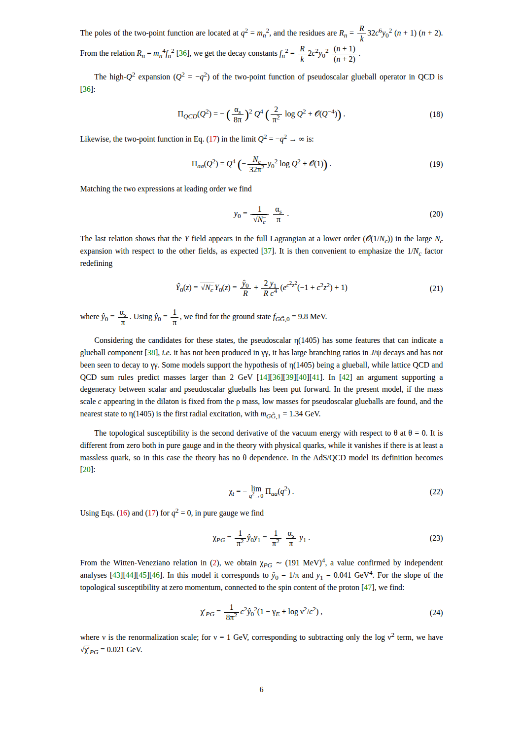The poles of the two-point function are located at q2 = mn2, and the residues are Rn = Rk32c6y02 (n + 1) (n + 2). From the relation Rn = mn4fn2 [36], we get the decay constants fn2 = Rk2c2y02 (n + 1)(n + 2).
The high-Q2 expansion (Q2 = −q2) of the two-point function of pseudoscalar glueball operator in QCD is [36]:
ΠQCD(Q2) = − (αs 8π)2 Q4 (2 π2 log Q2 + 𝒪(Q−4)) . (18)
Likewise, the two-point function in Eq. (17) in the limit Q2 = −q2 → ∞ is:
Πaa(Q2) = Q4 (−Nc 32π2 y02 log Q2 + 𝒪(1)) . (19)
Matching the two expressions at leading order we find
y0 = 1√Nc αs π . (20)
The last relation shows that the Y field appears in the full Lagrangian at a lower order (𝒪(1/Nc)) in the large Nc expansion with respect to the other fields, as expected [37]. It is then convenient to emphasize the 1/Nc factor redefining
Ŷ0(z) = √Nc Y0(z) = ŷ0 R + 2 y1 R c4(ec2z2(−1 + c2z2) + 1) (21)
where ŷ0 = αs π. Using ŷ0 = 1 π, we find for the ground state fGG̃,0 = 9.8 MeV.
Considering the candidates for these states, the pseudoscalar η(1405) has some features that can indicate a glueball component [38], i.e. it has not been produced in γγ, it has large branching ratios in J/ψ decays and has not been seen to decay to γγ. Some models support the hypothesis of η(1405) being a glueball, while lattice QCD and QCD sum rules predict masses larger than 2 GeV [14][36][39][40][41]. In [42] an argument supporting a degeneracy between scalar and pseudoscalar glueballs has been put forward. In the present model, if the mass scale c appearing in the dilaton is fixed from the ρ mass, low masses for pseudoscalar glueballs are found, and the nearest state to η(1405) is the first radial excitation, with mGG̃,1 = 1.34 GeV.
The topological susceptibility is the second derivative of the vacuum energy with respect to θ at θ = 0. It is different from zero both in pure gauge and in the theory with physical quarks, while it vanishes if there is at least a massless quark, so in this case the theory has no θ dependence. In the AdS/QCD model its definition becomes [20]:
χt = − lim q2→0 Πaa(q2) . (22)
Using Eqs. (16) and (17) for q2 = 0, in pure gauge we find
χPG = 1 π2 ŷ0y1 = 1 π2 αs π y1 . (23)
From the Witten-Veneziano relation in (2), we obtain χPG ∼ (191 MeV)4, a value confirmed by independent analyses [43][44][45][46]. In this model it corresponds to ŷ0 = 1/π and y1 = 0.041 GeV4. For the slope of the topological susceptibility at zero momentum, connected to the spin content of the proton [47], we find:
χ′PG = 18π2 c2ŷ02(1 − γE + log ν2/c2) , (24)
where ν is the renormalization scale; for ν = 1 GeV, corresponding to subtracting only the log ν2 term, we have √χ′PG = 0.021 GeV.
6